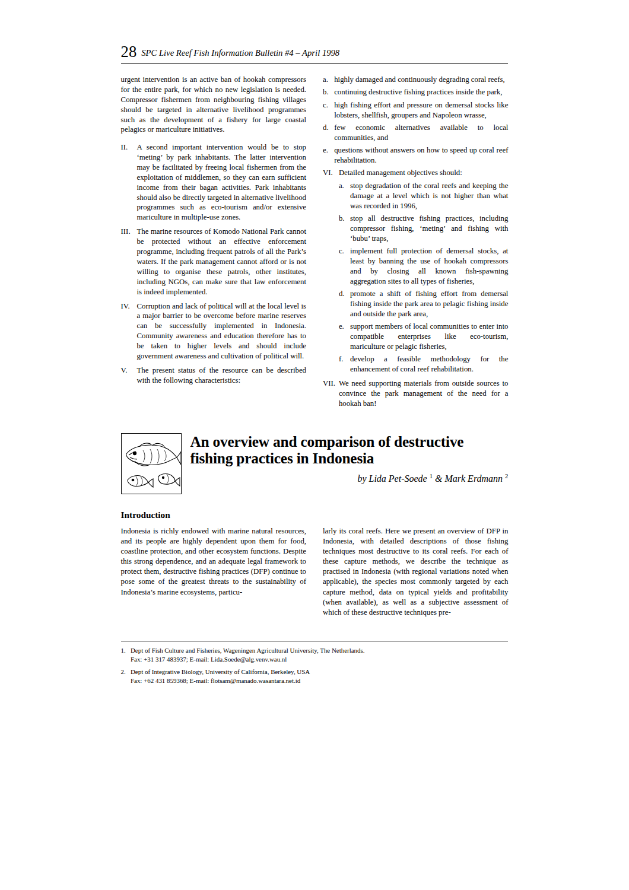28 SPC Live Reef Fish Information Bulletin #4 – April 1998
urgent intervention is an active ban of hookah compressors for the entire park, for which no new legislation is needed. Compressor fishermen from neighbouring fishing villages should be targeted in alternative livelihood programmes such as the development of a fishery for large coastal pelagics or mariculture initiatives.
II. A second important intervention would be to stop ‘meting’ by park inhabitants. The latter intervention may be facilitated by freeing local fishermen from the exploitation of middlemen, so they can earn sufficient income from their bagan activities. Park inhabitants should also be directly targeted in alternative livelihood programmes such as eco-tourism and/or extensive mariculture in multiple-use zones.
III. The marine resources of Komodo National Park cannot be protected without an effective enforcement programme, including frequent patrols of all the Park’s waters. If the park management cannot afford or is not willing to organise these patrols, other institutes, including NGOs, can make sure that law enforcement is indeed implemented.
IV. Corruption and lack of political will at the local level is a major barrier to be overcome before marine reserves can be successfully implemented in Indonesia. Community awareness and education therefore has to be taken to higher levels and should include government awareness and cultivation of political will.
V. The present status of the resource can be described with the following characteristics:
a. highly damaged and continuously degrading coral reefs,
b. continuing destructive fishing practices inside the park,
c. high fishing effort and pressure on demersal stocks like lobsters, shellfish, groupers and Napoleon wrasse,
d. few economic alternatives available to local communities, and
e. questions without answers on how to speed up coral reef rehabilitation.
VI. Detailed management objectives should:
a. stop degradation of the coral reefs and keeping the damage at a level which is not higher than what was recorded in 1996,
b. stop all destructive fishing practices, including compressor fishing, ‘meting’ and fishing with ‘bubu’ traps,
c. implement full protection of demersal stocks, at least by banning the use of hookah compressors and by closing all known fish-spawning aggregation sites to all types of fisheries,
d. promote a shift of fishing effort from demersal fishing inside the park area to pelagic fishing inside and outside the park area,
e. support members of local communities to enter into compatible enterprises like eco-tourism, mariculture or pelagic fisheries,
f. develop a feasible methodology for the enhancement of coral reef rehabilitation.
VII. We need supporting materials from outside sources to convince the park management of the need for a hookah ban!
An overview and comparison of destructive
fishing practices in Indonesia
by Lida Pet-Soede 1 & Mark Erdmann 2
Introduction
Indonesia is richly endowed with marine natural resources, and its people are highly dependent upon them for food, coastline protection, and other ecosystem functions. Despite this strong dependence, and an adequate legal framework to protect them, destructive fishing practices (DFP) continue to pose some of the greatest threats to the sustainability of Indonesia’s marine ecosystems, particu-
larly its coral reefs. Here we present an overview of DFP in Indonesia, with detailed descriptions of those fishing techniques most destructive to its coral reefs. For each of these capture methods, we describe the technique as practised in Indonesia (with regional variations noted when applicable), the species most commonly targeted by each capture method, data on typical yields and profitability (when available), as well as a subjective assessment of which of these destructive techniques pre-
1. Dept of Fish Culture and Fisheries, Wageningen Agricultural University, The Netherlands.Fax: +31 317 483937; E-mail: Lida.Soede@alg.venv.wau.nl
2. Dept of Integrative Biology, University of California, Berkeley, USAFax: +62 431 859368; E-mail: flotsam@manado.wasantara.net.id